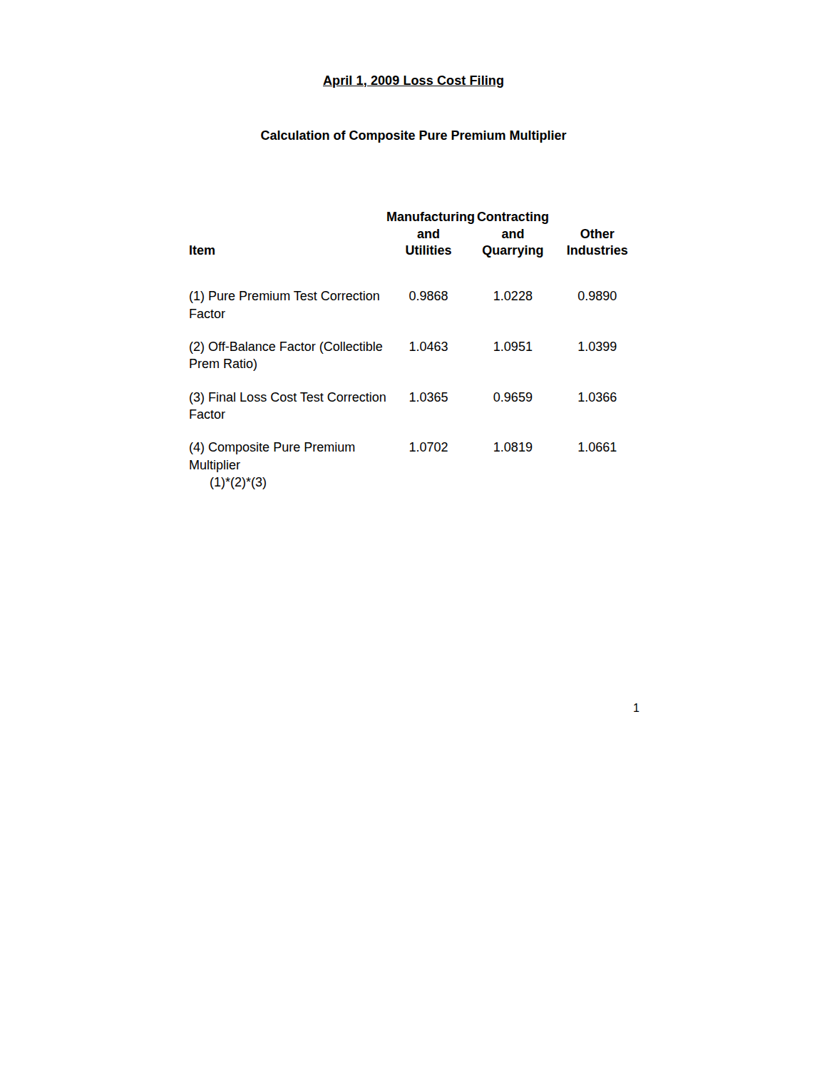April 1, 2009 Loss Cost Filing
Calculation of Composite Pure Premium Multiplier
| Item | Manufacturing and Utilities | Contracting and Quarrying | Other Industries |
| --- | --- | --- | --- |
| (1) Pure Premium Test Correction Factor | 0.9868 | 1.0228 | 0.9890 |
| (2) Off-Balance Factor (Collectible Prem Ratio) | 1.0463 | 1.0951 | 1.0399 |
| (3) Final Loss Cost Test Correction Factor | 1.0365 | 0.9659 | 1.0366 |
| (4) Composite Pure Premium Multiplier (1)*(2)*(3) | 1.0702 | 1.0819 | 1.0661 |
1